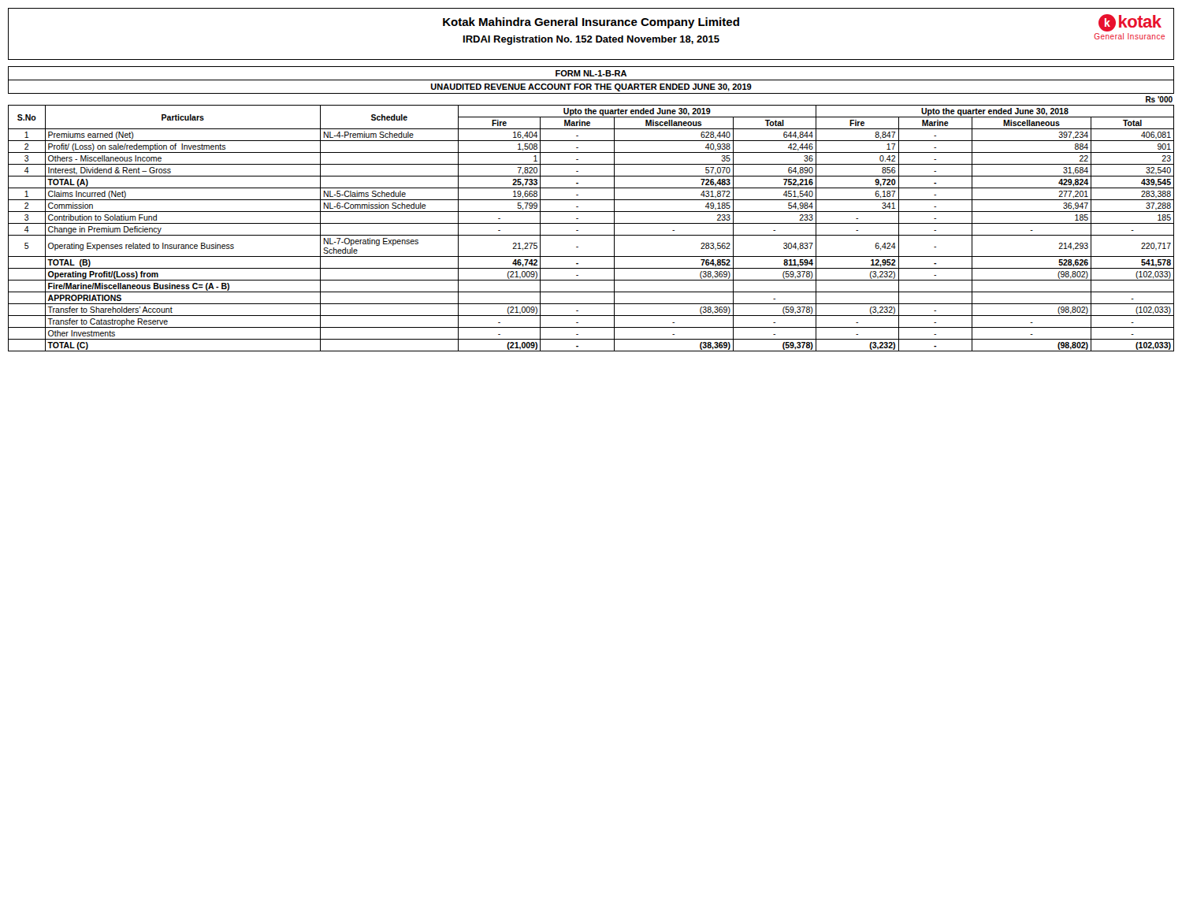Kotak Mahindra General Insurance Company Limited
IRDAI Registration No. 152 Dated November 18, 2015
kkotak
General Insurance
FORM NL-1-B-RA
UNAUDITED REVENUE ACCOUNT FOR THE QUARTER ENDED JUNE 30, 2019
Rs '000
| S.No | Particulars | Schedule | Upto the quarter ended June 30, 2019 | Upto the quarter ended June 30, 2018 |
| --- | --- | --- | --- | --- |
| Fire | Marine | Miscellaneous | Total | Fire | Marine | Miscellaneous | Total |
| 1 | Premiums earned (Net) | NL-4-Premium Schedule | 16,404 | - | 628,440 | 644,844 | 8,847 | - | 397,234 | 406,081 |
| 2 | Profit/ (Loss) on sale/redemption of Investments | | 1,508 | - | 40,938 | 42,446 | 17 | - | 884 | 901 |
| 3 | Others - Miscellaneous Income | | 1 | - | 35 | 36 | 0.42 | - | 22 | 23 |
| 4 | Interest, Dividend & Rent – Gross | | 7,820 | - | 57,070 | 64,890 | 856 | - | 31,684 | 32,540 |
| | TOTAL (A) | | 25,733 | - | 726,483 | 752,216 | 9,720 | - | 429,824 | 439,545 |
| 1 | Claims Incurred (Net) | NL-5-Claims Schedule | 19,668 | - | 431,872 | 451,540 | 6,187 | - | 277,201 | 283,388 |
| 2 | Commission | NL-6-Commission Schedule | 5,799 | - | 49,185 | 54,984 | 341 | - | 36,947 | 37,288 |
| 3 | Contribution to Solatium Fund | | - | - | 233 | 233 | - | - | 185 | 185 |
| 4 | Change in Premium Deficiency | | - | - | - | - | - | - | - | - |
| 5 | Operating Expenses related to Insurance Business | NL-7-Operating Expenses Schedule | 21,275 | - | 283,562 | 304,837 | 6,424 | - | 214,293 | 220,717 |
| | TOTAL (B) | | 46,742 | - | 764,852 | 811,594 | 12,952 | - | 528,626 | 541,578 |
| | Operating Profit/(Loss) from | | (21,009) | - | (38,369) | (59,378) | (3,232) | - | (98,802) | (102,033) |
| | Fire/Marine/Miscellaneous Business C= (A - B) | | | | | | | | | |
| | APPROPRIATIONS | | | | | - | | | | - |
| | Transfer to Shareholders’ Account | | (21,009) | - | (38,369) | (59,378) | (3,232) | - | (98,802) | (102,033) |
| | Transfer to Catastrophe Reserve | | - | - | - | - | - | - | - | - |
| | Other Investments | | - | - | - | - | - | - | - | - |
| | TOTAL (C) | | (21,009) | - | (38,369) | (59,378) | (3,232) | - | (98,802) | (102,033) |